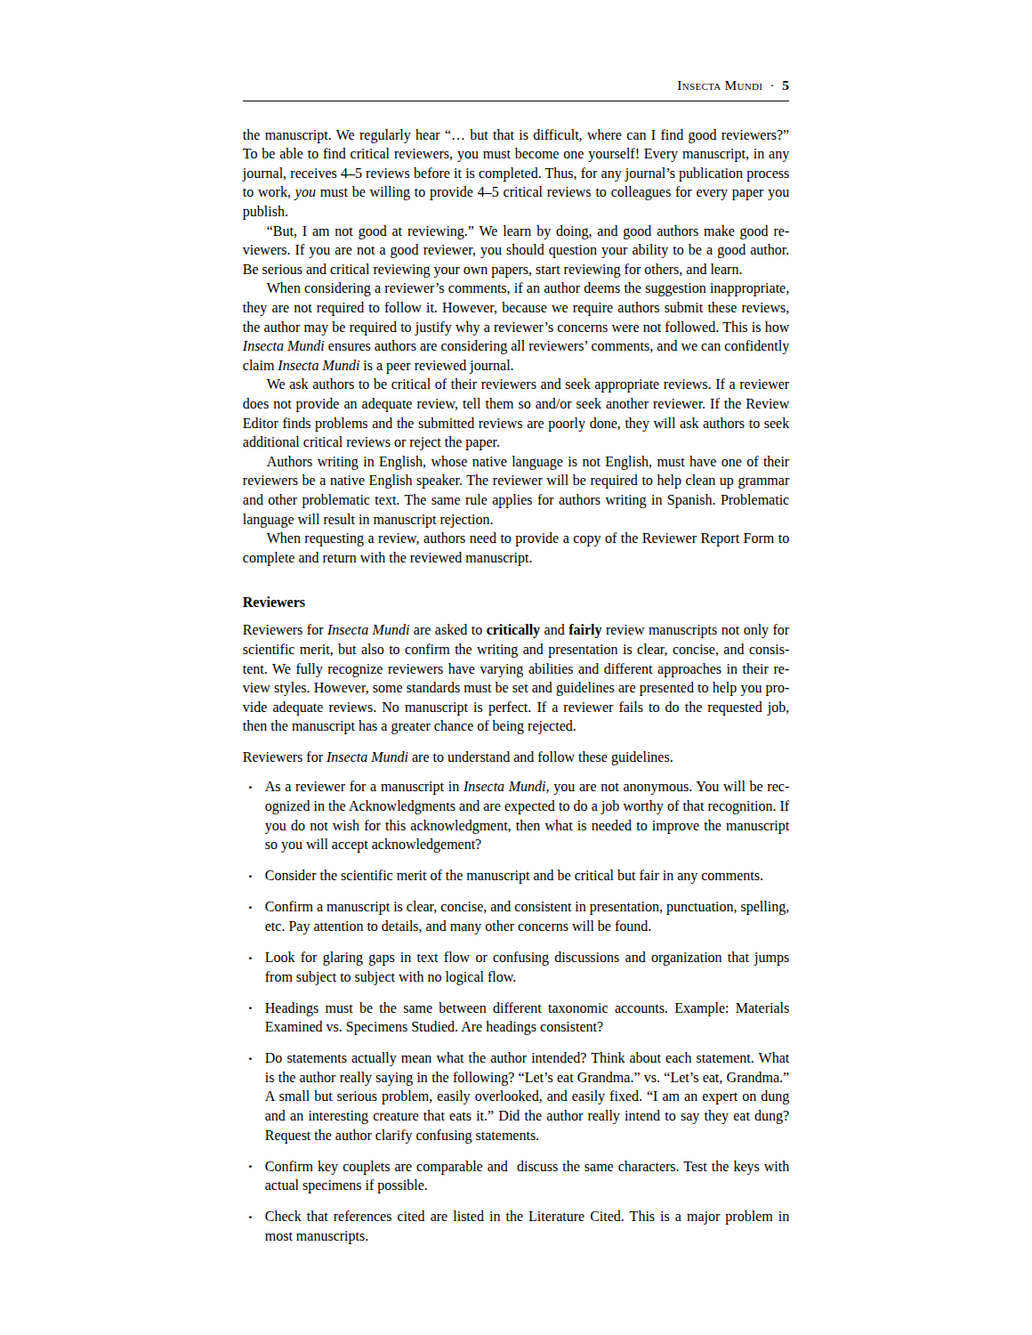Insecta Mundi · 5
the manuscript. We regularly hear “… but that is difficult, where can I find good reviewers?” To be able to find critical reviewers, you must become one yourself! Every manuscript, in any journal, receives 4–5 reviews before it is completed. Thus, for any journal’s publication process to work, you must be willing to provide 4–5 critical reviews to colleagues for every paper you publish.
“But, I am not good at reviewing.” We learn by doing, and good authors make good reviewers. If you are not a good reviewer, you should question your ability to be a good author. Be serious and critical reviewing your own papers, start reviewing for others, and learn.
When considering a reviewer’s comments, if an author deems the suggestion inappropriate, they are not required to follow it. However, because we require authors submit these reviews, the author may be required to justify why a reviewer’s concerns were not followed. This is how Insecta Mundi ensures authors are considering all reviewers’ comments, and we can confidently claim Insecta Mundi is a peer reviewed journal.
We ask authors to be critical of their reviewers and seek appropriate reviews. If a reviewer does not provide an adequate review, tell them so and/or seek another reviewer. If the Review Editor finds problems and the submitted reviews are poorly done, they will ask authors to seek additional critical reviews or reject the paper.
Authors writing in English, whose native language is not English, must have one of their reviewers be a native English speaker. The reviewer will be required to help clean up grammar and other problematic text. The same rule applies for authors writing in Spanish. Problematic language will result in manuscript rejection.
When requesting a review, authors need to provide a copy of the Reviewer Report Form to complete and return with the reviewed manuscript.
Reviewers
Reviewers for Insecta Mundi are asked to critically and fairly review manuscripts not only for scientific merit, but also to confirm the writing and presentation is clear, concise, and consistent. We fully recognize reviewers have varying abilities and different approaches in their review styles. However, some standards must be set and guidelines are presented to help you provide adequate reviews. No manuscript is perfect. If a reviewer fails to do the requested job, then the manuscript has a greater chance of being rejected.
Reviewers for Insecta Mundi are to understand and follow these guidelines.
As a reviewer for a manuscript in Insecta Mundi, you are not anonymous. You will be recognized in the Acknowledgments and are expected to do a job worthy of that recognition. If you do not wish for this acknowledgment, then what is needed to improve the manuscript so you will accept acknowledgement?
Consider the scientific merit of the manuscript and be critical but fair in any comments.
Confirm a manuscript is clear, concise, and consistent in presentation, punctuation, spelling, etc. Pay attention to details, and many other concerns will be found.
Look for glaring gaps in text flow or confusing discussions and organization that jumps from subject to subject with no logical flow.
Headings must be the same between different taxonomic accounts. Example: Materials Examined vs. Specimens Studied. Are headings consistent?
Do statements actually mean what the author intended? Think about each statement. What is the author really saying in the following? “Let’s eat Grandma.” vs. “Let’s eat, Grandma.” A small but serious problem, easily overlooked, and easily fixed. “I am an expert on dung and an interesting creature that eats it.” Did the author really intend to say they eat dung? Request the author clarify confusing statements.
Confirm key couplets are comparable and discuss the same characters. Test the keys with actual specimens if possible.
Check that references cited are listed in the Literature Cited. This is a major problem in most manuscripts.